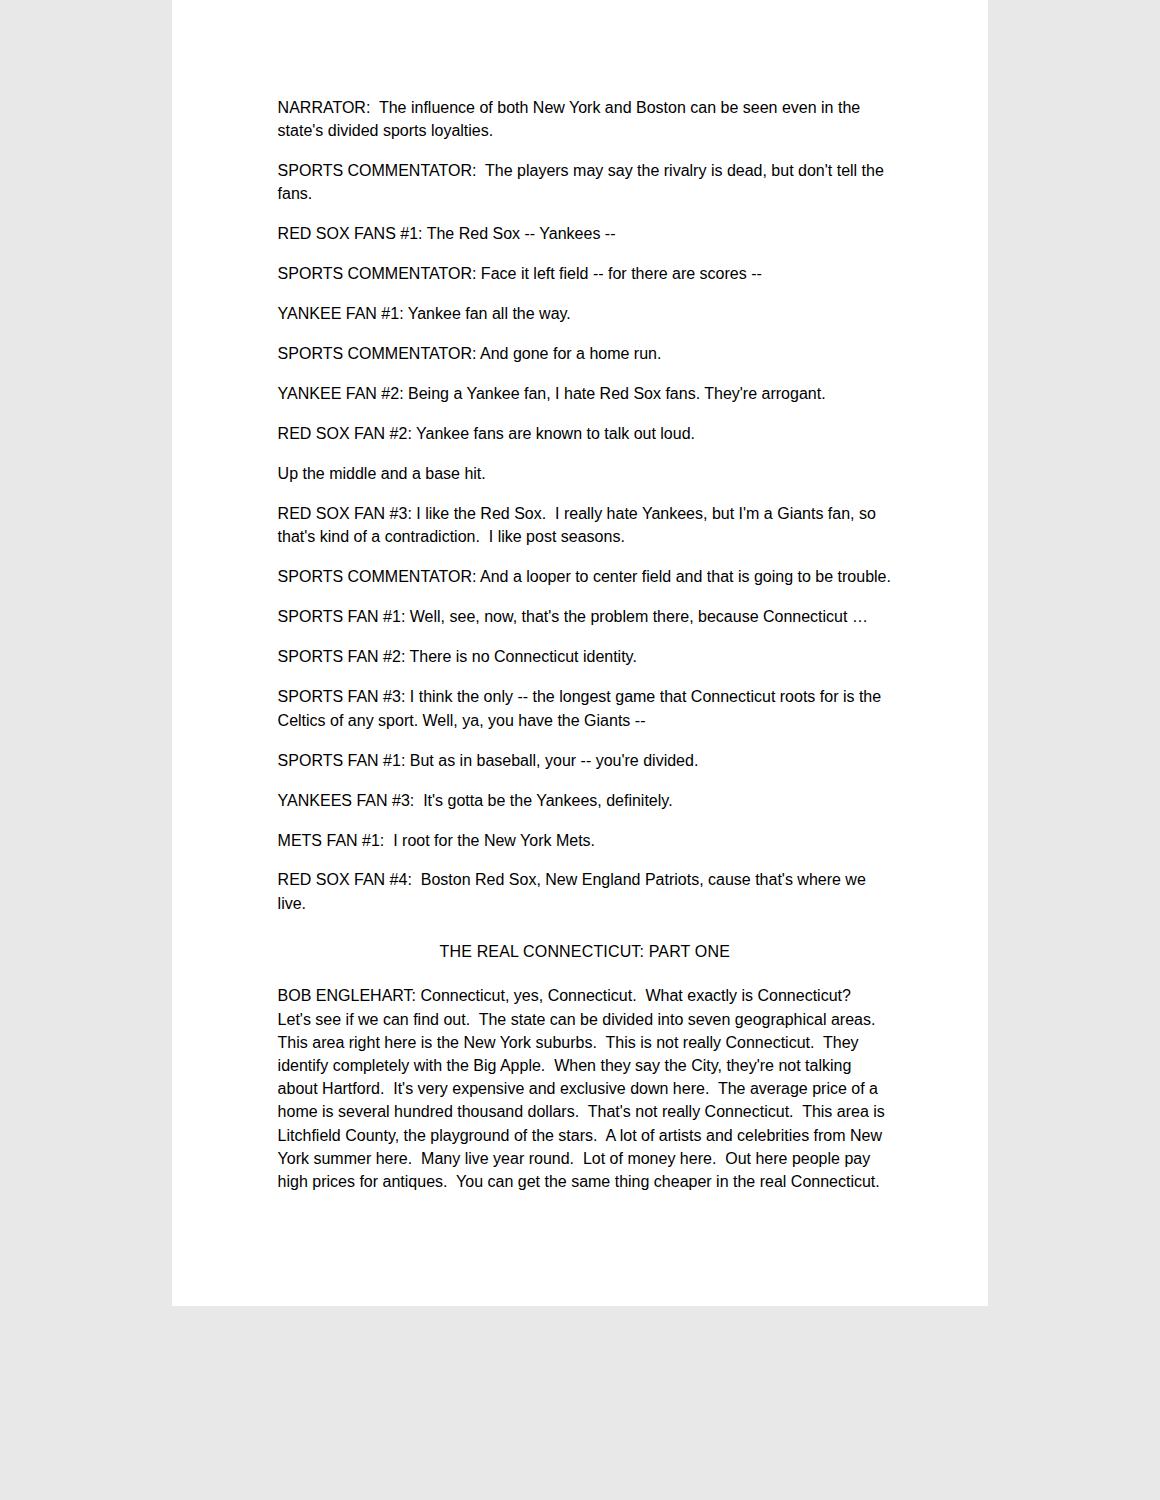NARRATOR: The influence of both New York and Boston can be seen even in the state's divided sports loyalties.
SPORTS COMMENTATOR: The players may say the rivalry is dead, but don't tell the fans.
RED SOX FANS #1: The Red Sox -- Yankees --
SPORTS COMMENTATOR: Face it left field -- for there are scores --
YANKEE FAN #1: Yankee fan all the way.
SPORTS COMMENTATOR: And gone for a home run.
YANKEE FAN #2: Being a Yankee fan, I hate Red Sox fans. They're arrogant.
RED SOX FAN #2: Yankee fans are known to talk out loud.
Up the middle and a base hit.
RED SOX FAN #3: I like the Red Sox. I really hate Yankees, but I'm a Giants fan, so that's kind of a contradiction. I like post seasons.
SPORTS COMMENTATOR: And a looper to center field and that is going to be trouble.
SPORTS FAN #1: Well, see, now, that's the problem there, because Connecticut …
SPORTS FAN #2: There is no Connecticut identity.
SPORTS FAN #3: I think the only -- the longest game that Connecticut roots for is the Celtics of any sport. Well, ya, you have the Giants --
SPORTS FAN #1: But as in baseball, your -- you're divided.
YANKEES FAN #3: It's gotta be the Yankees, definitely.
METS FAN #1: I root for the New York Mets.
RED SOX FAN #4: Boston Red Sox, New England Patriots, cause that's where we live.
THE REAL CONNECTICUT: PART ONE
BOB ENGLEHART: Connecticut, yes, Connecticut. What exactly is Connecticut? Let's see if we can find out. The state can be divided into seven geographical areas. This area right here is the New York suburbs. This is not really Connecticut. They identify completely with the Big Apple. When they say the City, they're not talking about Hartford. It's very expensive and exclusive down here. The average price of a home is several hundred thousand dollars. That's not really Connecticut. This area is Litchfield County, the playground of the stars. A lot of artists and celebrities from New York summer here. Many live year round. Lot of money here. Out here people pay high prices for antiques. You can get the same thing cheaper in the real Connecticut.